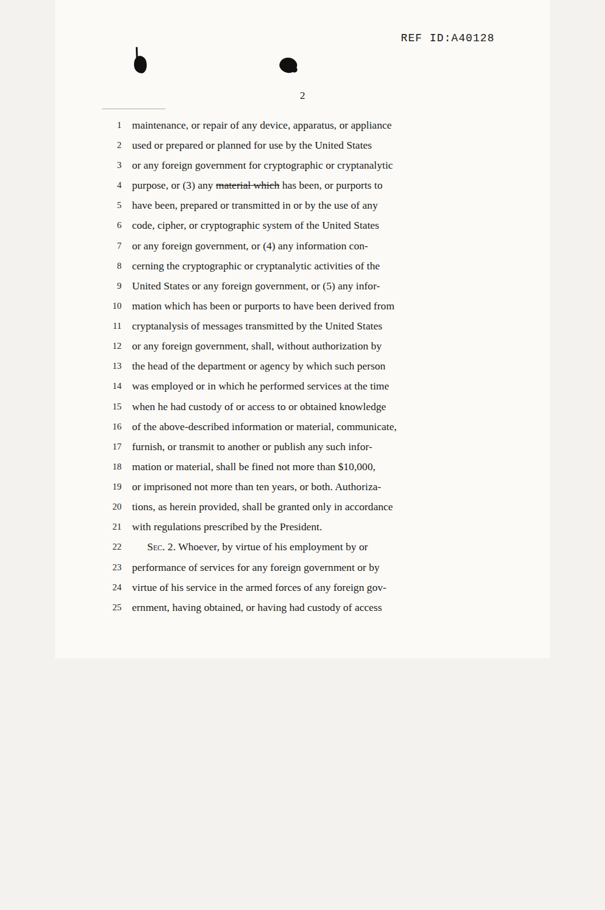REF ID:A40128
2
maintenance, or repair of any device, apparatus, or appliance
used or prepared or planned for use by the United States
or any foreign government for cryptographic or cryptanalytic
purpose, or (3) any material which has been, or purports to
have been, prepared or transmitted in or by the use of any
code, cipher, or cryptographic system of the United States
or any foreign government, or (4) any information con-
cerning the cryptographic or cryptanalytic activities of the
United States or any foreign government, or (5) any infor-
mation which has been or purports to have been derived from
cryptanalysis of messages transmitted by the United States
or any foreign government, shall, without authorization by
the head of the department or agency by which such person
was employed or in which he performed services at the time
when he had custody of or access to or obtained knowledge
of the above-described information or material, communicate,
furnish, or transmit to another or publish any such infor-
mation or material, shall be fined not more than $10,000,
or imprisoned not more than ten years, or both. Authoriza-
tions, as herein provided, shall be granted only in accordance
with regulations prescribed by the President.
Sec. 2. Whoever, by virtue of his employment by or
performance of services for any foreign government or by
virtue of his service in the armed forces of any foreign gov-
ernment, having obtained, or having had custody of access